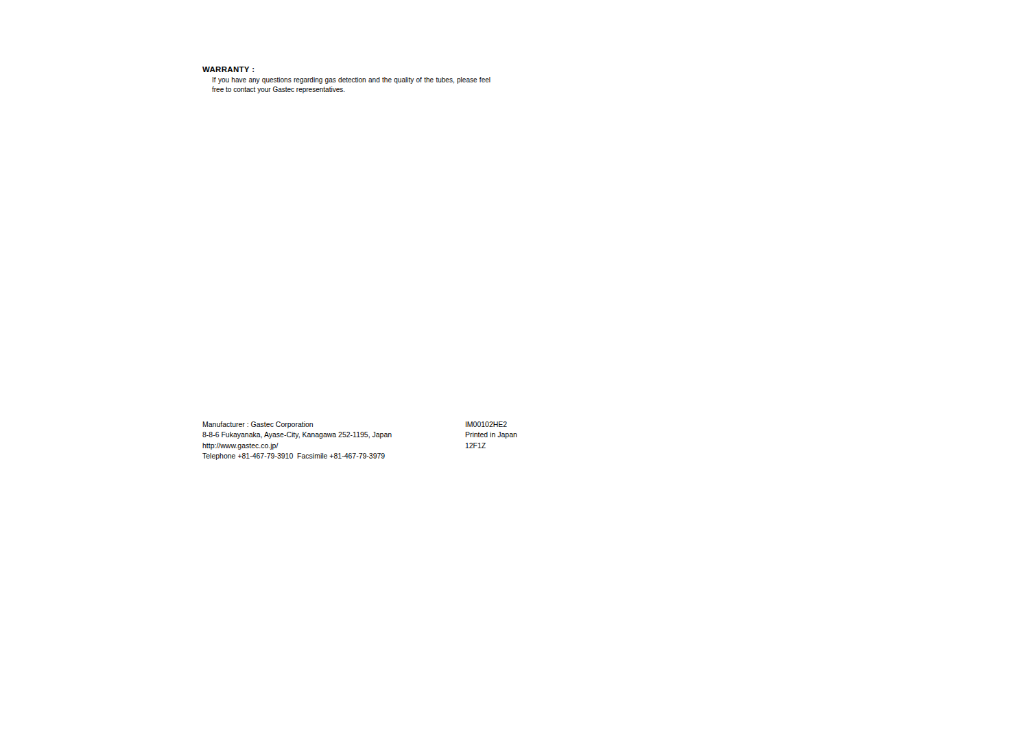WARRANTY :
If you have any questions regarding gas detection and the quality of the tubes, please feel free to contact your Gastec representatives.
Manufacturer : Gastec Corporation
8-8-6 Fukayanaka, Ayase-City, Kanagawa 252-1195, Japan
http://www.gastec.co.jp/
Telephone +81-467-79-3910 Facsimile +81-467-79-3979
IM00102HE2
Printed in Japan
12F1Z